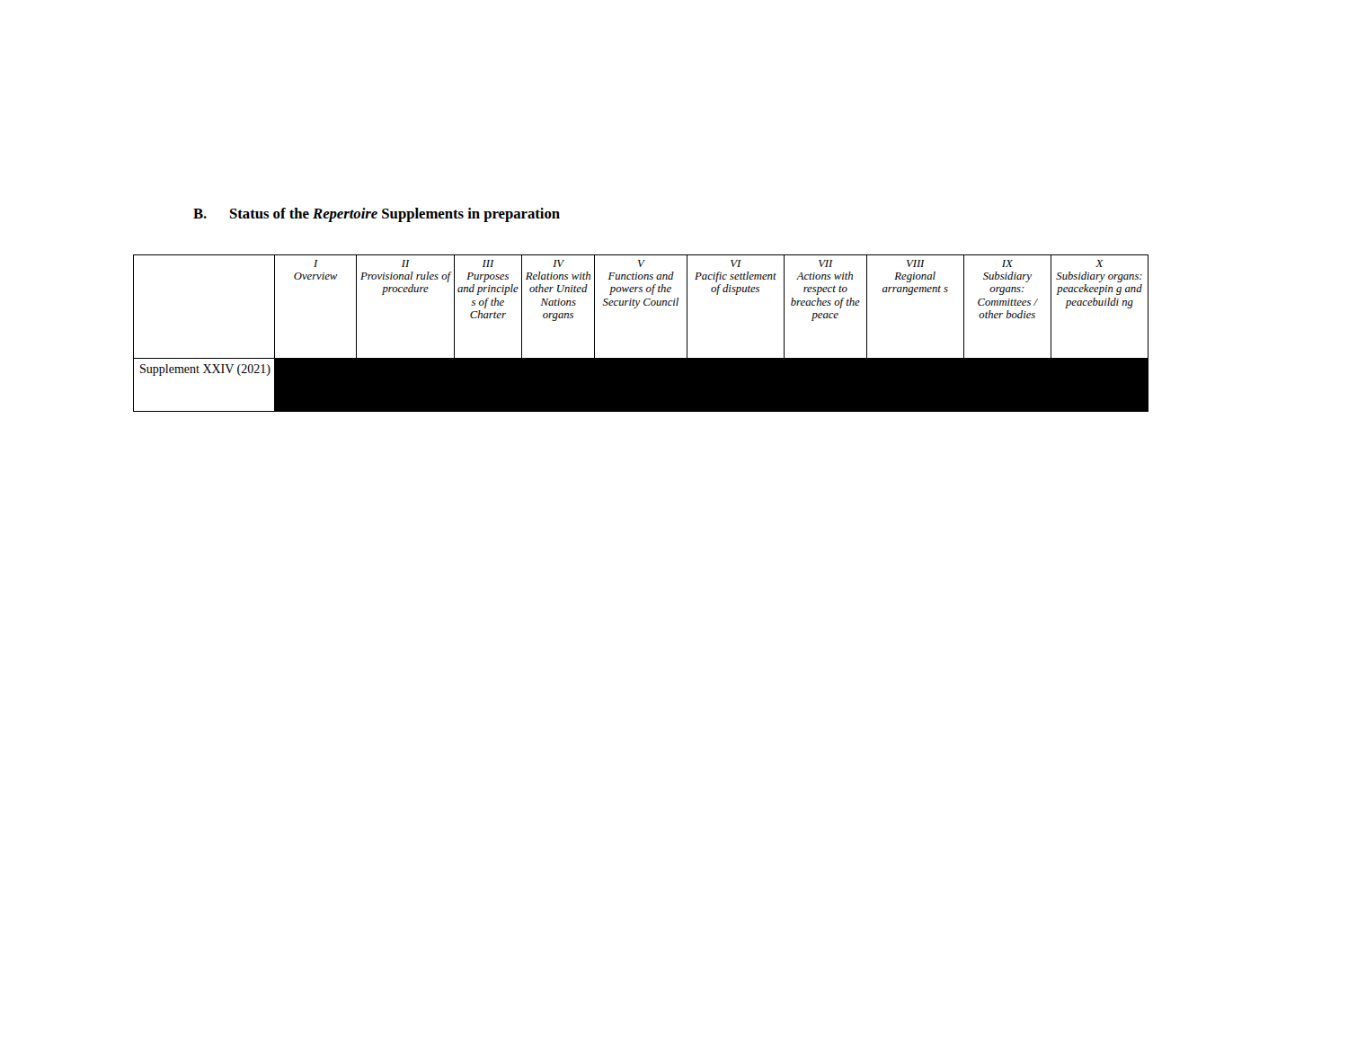B. Status of the Repertoire Supplements in preparation
| | I Overview | II Provisional rules of procedure | III Purposes and principle s of the Charter | IV Relations with other United Nations organs | V Functions and powers of the Security Council | VI Pacific settlement of disputes | VII Actions with respect to breaches of the peace | VIII Regional arrangement s | IX Subsidiary organs: Committees / other bodies | X Subsidiary organs: peacekeepin g and peacebuildi ng |
| Supplement XXIV (2021) | | | | | | | | | | |